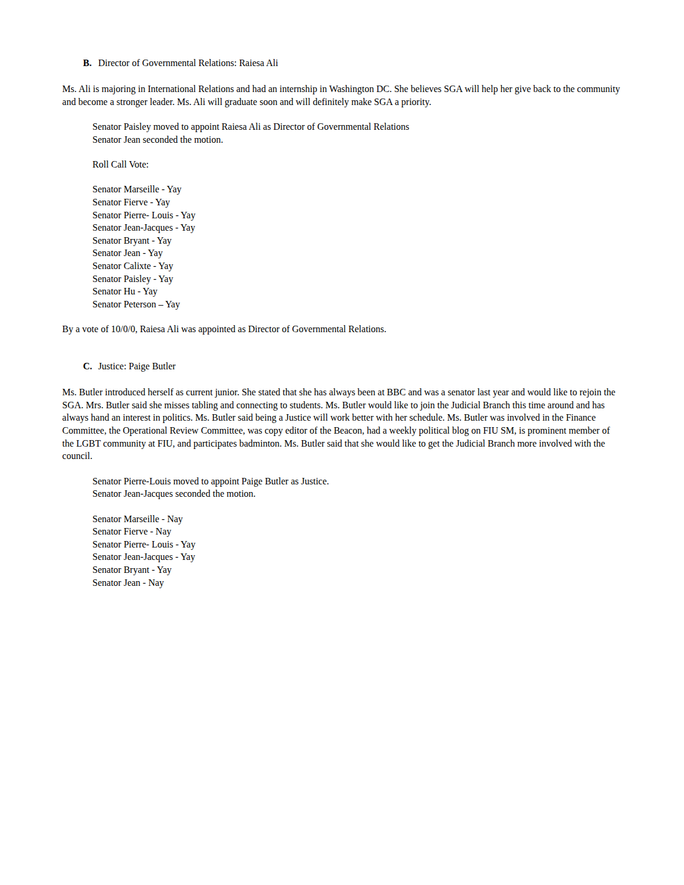B. Director of Governmental Relations: Raiesa Ali
Ms. Ali is majoring in International Relations and had an internship in Washington DC. She believes SGA will help her give back to the community and become a stronger leader. Ms. Ali will graduate soon and will definitely make SGA a priority.
Senator Paisley moved to appoint Raiesa Ali as Director of Governmental Relations
Senator Jean seconded the motion.
Roll Call Vote:
Senator Marseille - Yay
Senator Fierve - Yay
Senator Pierre- Louis - Yay
Senator Jean-Jacques - Yay
Senator Bryant - Yay
Senator Jean - Yay
Senator Calixte - Yay
Senator Paisley - Yay
Senator Hu - Yay
Senator Peterson – Yay
By a vote of 10/0/0, Raiesa Ali was appointed as Director of Governmental Relations.
C. Justice: Paige Butler
Ms. Butler introduced herself as current junior. She stated that she has always been at BBC and was a senator last year and would like to rejoin the SGA. Mrs. Butler said she misses tabling and connecting to students. Ms. Butler would like to join the Judicial Branch this time around and has always hand an interest in politics. Ms. Butler said being a Justice will work better with her schedule. Ms. Butler was involved in the Finance Committee, the Operational Review Committee, was copy editor of the Beacon, had a weekly political blog on FIU SM, is prominent member of the LGBT community at FIU, and participates badminton. Ms. Butler said that she would like to get the Judicial Branch more involved with the council.
Senator Pierre-Louis moved to appoint Paige Butler as Justice.
Senator Jean-Jacques seconded the motion.
Senator Marseille - Nay
Senator Fierve - Nay
Senator Pierre- Louis - Yay
Senator Jean-Jacques - Yay
Senator Bryant - Yay
Senator Jean - Nay